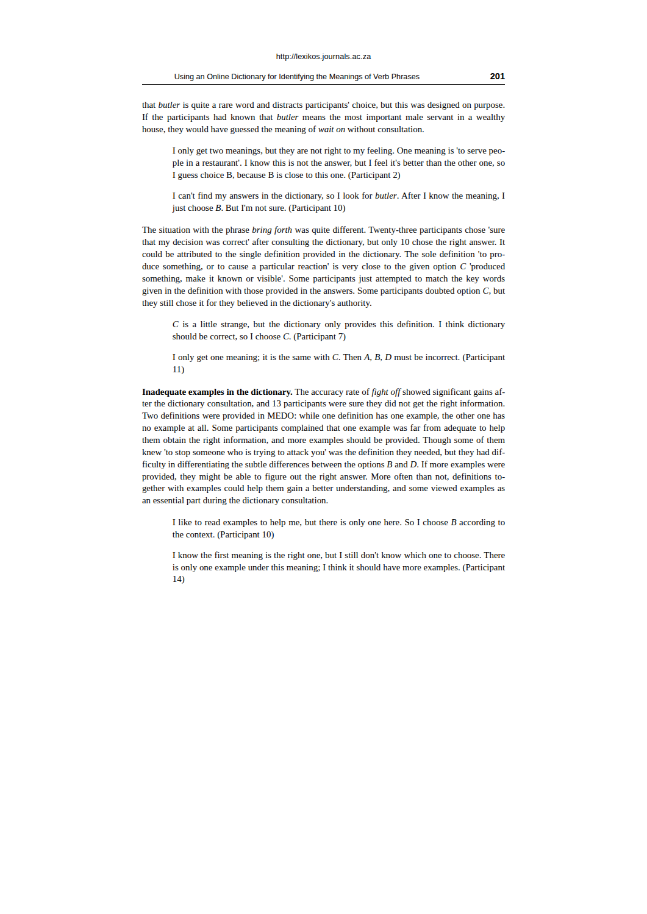http://lexikos.journals.ac.za
Using an Online Dictionary for Identifying the Meanings of Verb Phrases 201
that butler is quite a rare word and distracts participants' choice, but this was designed on purpose. If the participants had known that butler means the most important male servant in a wealthy house, they would have guessed the meaning of wait on without consultation.
I only get two meanings, but they are not right to my feeling. One meaning is 'to serve people in a restaurant'. I know this is not the answer, but I feel it's better than the other one, so I guess choice B, because B is close to this one. (Participant 2)
I can't find my answers in the dictionary, so I look for butler. After I know the meaning, I just choose B. But I'm not sure. (Participant 10)
The situation with the phrase bring forth was quite different. Twenty-three participants chose 'sure that my decision was correct' after consulting the dictionary, but only 10 chose the right answer. It could be attributed to the single definition provided in the dictionary. The sole definition 'to produce something, or to cause a particular reaction' is very close to the given option C 'produced something, make it known or visible'. Some participants just attempted to match the key words given in the definition with those provided in the answers. Some participants doubted option C, but they still chose it for they believed in the dictionary's authority.
C is a little strange, but the dictionary only provides this definition. I think dictionary should be correct, so I choose C. (Participant 7)
I only get one meaning; it is the same with C. Then A, B, D must be incorrect. (Participant 11)
Inadequate examples in the dictionary. The accuracy rate of fight off showed significant gains after the dictionary consultation, and 13 participants were sure they did not get the right information. Two definitions were provided in MEDO: while one definition has one example, the other one has no example at all. Some participants complained that one example was far from adequate to help them obtain the right information, and more examples should be provided. Though some of them knew 'to stop someone who is trying to attack you' was the definition they needed, but they had difficulty in differentiating the subtle differences between the options B and D. If more examples were provided, they might be able to figure out the right answer. More often than not, definitions together with examples could help them gain a better understanding, and some viewed examples as an essential part during the dictionary consultation.
I like to read examples to help me, but there is only one here. So I choose B according to the context. (Participant 10)
I know the first meaning is the right one, but I still don't know which one to choose. There is only one example under this meaning; I think it should have more examples. (Participant 14)